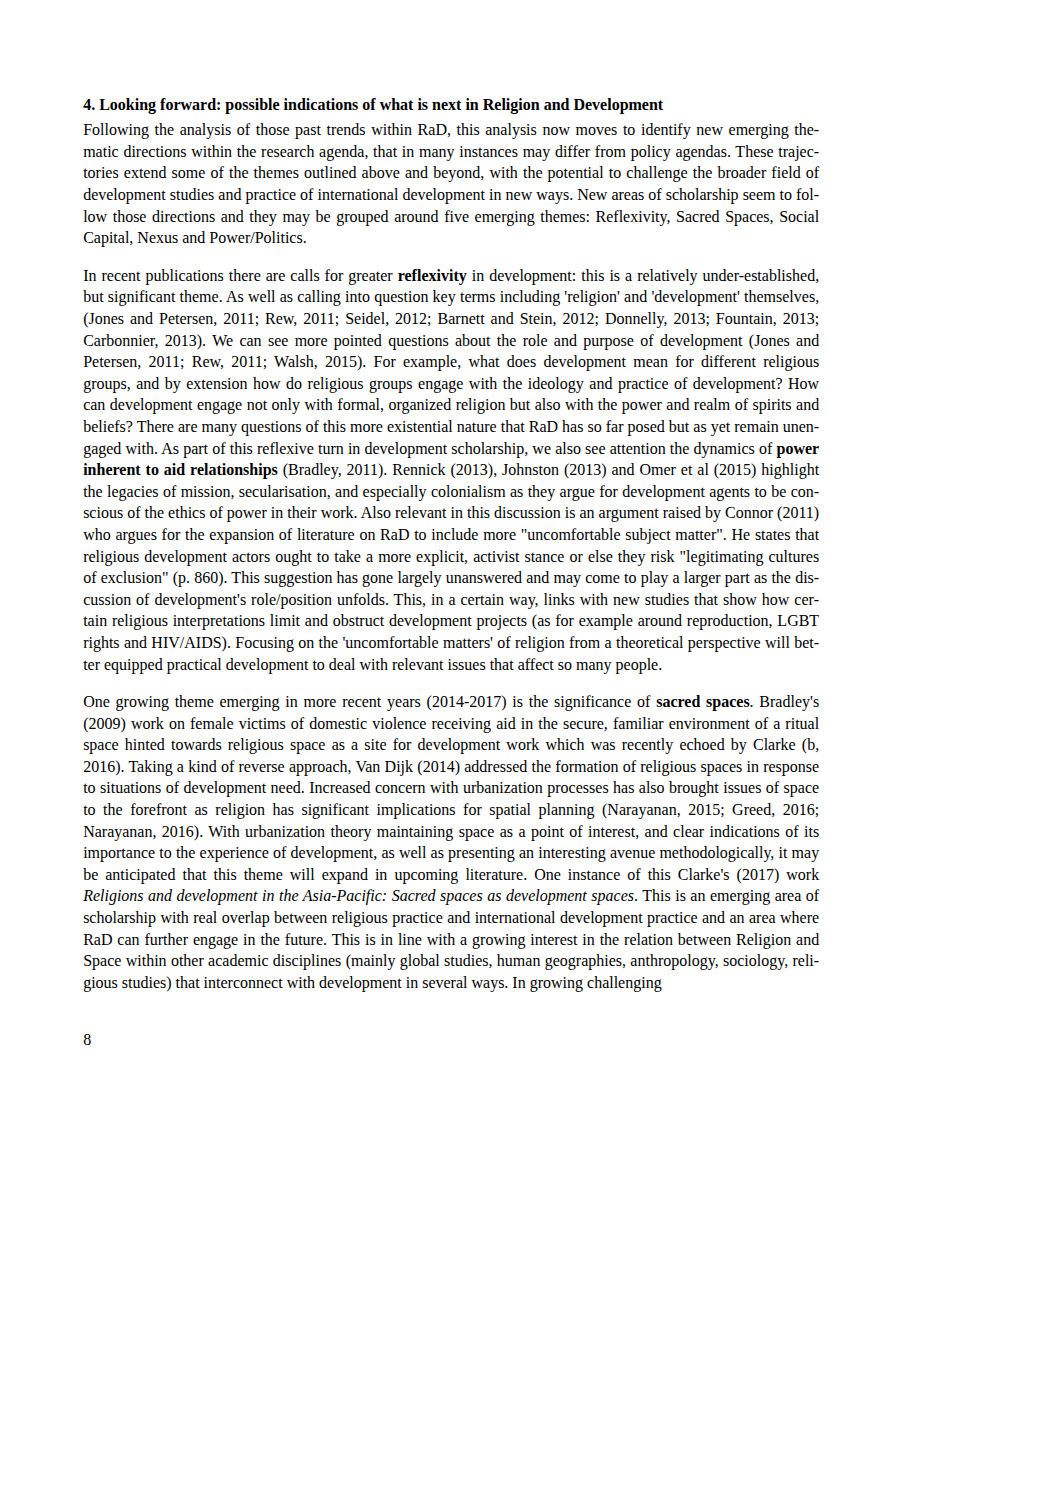4. Looking forward: possible indications of what is next in Religion and Development
Following the analysis of those past trends within RaD, this analysis now moves to identify new emerging thematic directions within the research agenda, that in many instances may differ from policy agendas. These trajectories extend some of the themes outlined above and beyond, with the potential to challenge the broader field of development studies and practice of international development in new ways. New areas of scholarship seem to follow those directions and they may be grouped around five emerging themes: Reflexivity, Sacred Spaces, Social Capital, Nexus and Power/Politics.
In recent publications there are calls for greater reflexivity in development: this is a relatively under-established, but significant theme. As well as calling into question key terms including 'religion' and 'development' themselves, (Jones and Petersen, 2011; Rew, 2011; Seidel, 2012; Barnett and Stein, 2012; Donnelly, 2013; Fountain, 2013; Carbonnier, 2013). We can see more pointed questions about the role and purpose of development (Jones and Petersen, 2011; Rew, 2011; Walsh, 2015). For example, what does development mean for different religious groups, and by extension how do religious groups engage with the ideology and practice of development? How can development engage not only with formal, organized religion but also with the power and realm of spirits and beliefs? There are many questions of this more existential nature that RaD has so far posed but as yet remain unengaged with. As part of this reflexive turn in development scholarship, we also see attention the dynamics of power inherent to aid relationships (Bradley, 2011). Rennick (2013), Johnston (2013) and Omer et al (2015) highlight the legacies of mission, secularisation, and especially colonialism as they argue for development agents to be conscious of the ethics of power in their work. Also relevant in this discussion is an argument raised by Connor (2011) who argues for the expansion of literature on RaD to include more "uncomfortable subject matter". He states that religious development actors ought to take a more explicit, activist stance or else they risk "legitimating cultures of exclusion" (p. 860). This suggestion has gone largely unanswered and may come to play a larger part as the discussion of development's role/position unfolds. This, in a certain way, links with new studies that show how certain religious interpretations limit and obstruct development projects (as for example around reproduction, LGBT rights and HIV/AIDS). Focusing on the 'uncomfortable matters' of religion from a theoretical perspective will better equipped practical development to deal with relevant issues that affect so many people.
One growing theme emerging in more recent years (2014-2017) is the significance of sacred spaces. Bradley's (2009) work on female victims of domestic violence receiving aid in the secure, familiar environment of a ritual space hinted towards religious space as a site for development work which was recently echoed by Clarke (b, 2016). Taking a kind of reverse approach, Van Dijk (2014) addressed the formation of religious spaces in response to situations of development need. Increased concern with urbanization processes has also brought issues of space to the forefront as religion has significant implications for spatial planning (Narayanan, 2015; Greed, 2016; Narayanan, 2016). With urbanization theory maintaining space as a point of interest, and clear indications of its importance to the experience of development, as well as presenting an interesting avenue methodologically, it may be anticipated that this theme will expand in upcoming literature. One instance of this Clarke's (2017) work Religions and development in the Asia-Pacific: Sacred spaces as development spaces. This is an emerging area of scholarship with real overlap between religious practice and international development practice and an area where RaD can further engage in the future. This is in line with a growing interest in the relation between Religion and Space within other academic disciplines (mainly global studies, human geographies, anthropology, sociology, religious studies) that interconnect with development in several ways. In growing challenging
8